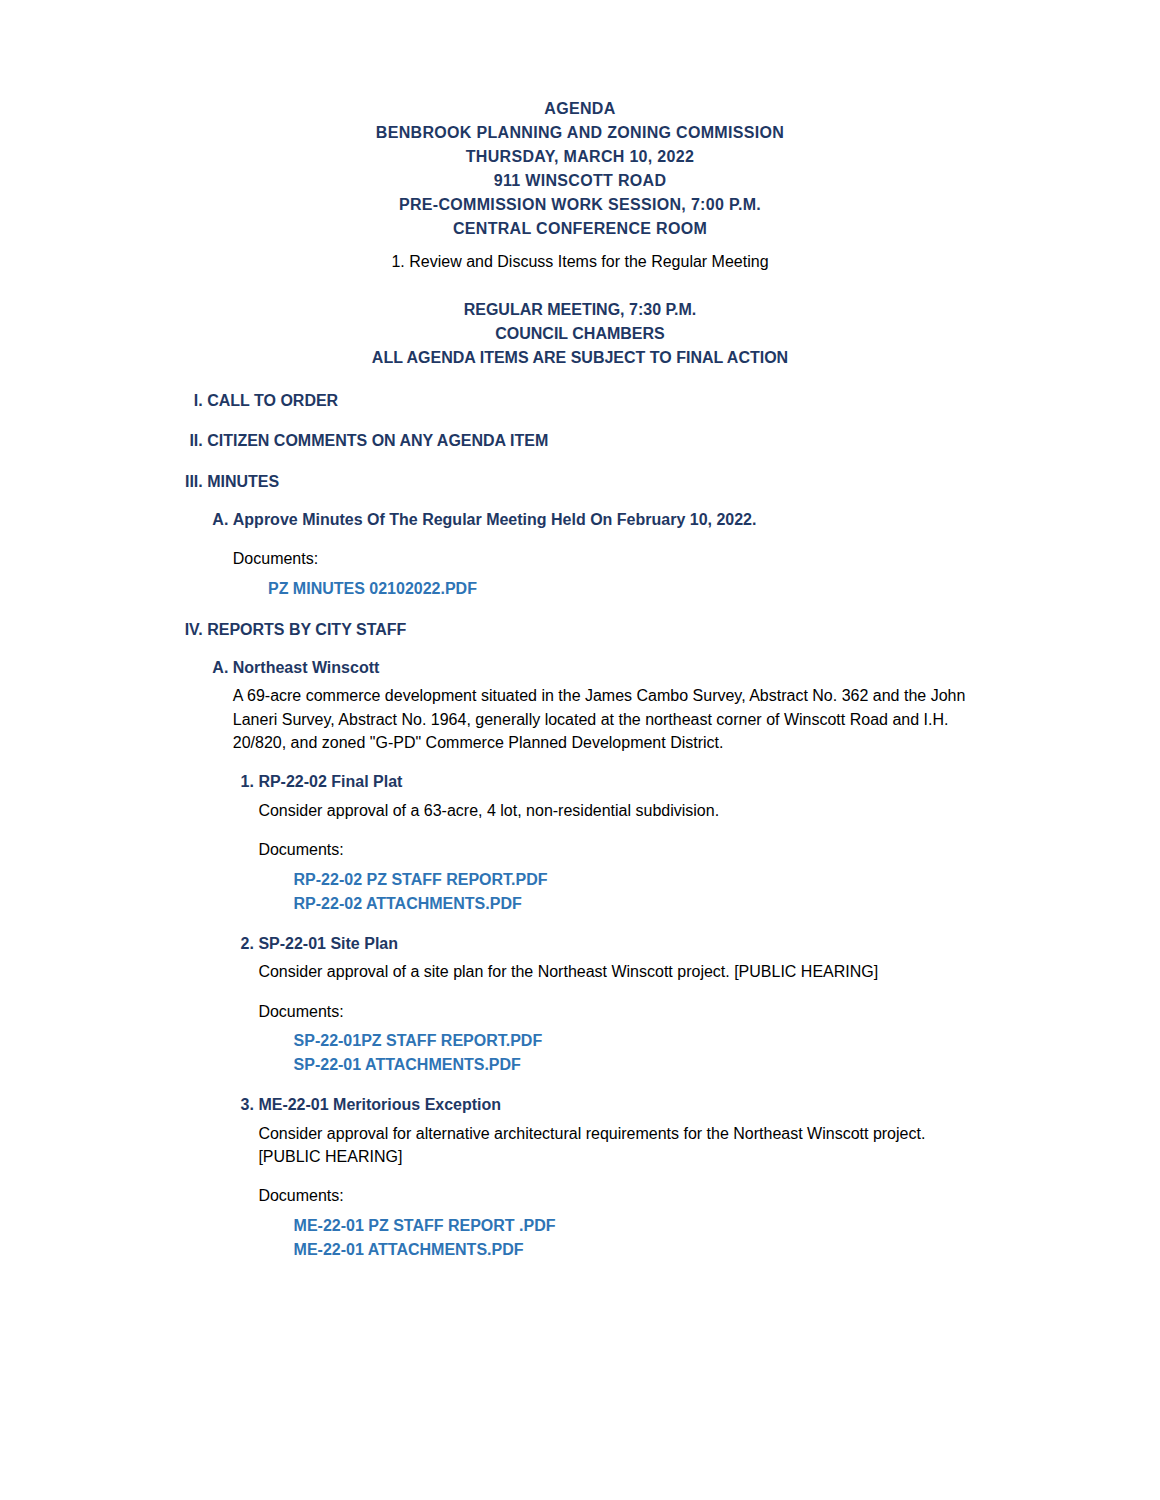AGENDA
BENBROOK PLANNING AND ZONING COMMISSION
THURSDAY, MARCH 10, 2022
911 WINSCOTT ROAD
PRE-COMMISSION WORK SESSION, 7:00 P.M.
CENTRAL CONFERENCE ROOM
1. Review and Discuss Items for the Regular Meeting
REGULAR MEETING, 7:30 P.M.
COUNCIL CHAMBERS
ALL AGENDA ITEMS ARE SUBJECT TO FINAL ACTION
CALL TO ORDER
CITIZEN COMMENTS ON ANY AGENDA ITEM
MINUTES
Approve Minutes Of The Regular Meeting Held On February 10, 2022.
Documents:
PZ MINUTES 02102022.PDF
REPORTS BY CITY STAFF
Northeast Winscott
A 69-acre commerce development situated in the James Cambo Survey, Abstract No. 362 and the John Laneri Survey, Abstract No. 1964, generally located at the northeast corner of Winscott Road and I.H. 20/820, and zoned "G-PD" Commerce Planned Development District.
RP-22-02 Final Plat
Consider approval of a 63-acre, 4 lot, non-residential subdivision.
Documents:
RP-22-02 PZ STAFF REPORT.PDF RP-22-02 ATTACHMENTS.PDF
SP-22-01 Site Plan
Consider approval of a site plan for the Northeast Winscott project. [PUBLIC HEARING]
Documents:
SP-22-01PZ STAFF REPORT.PDF SP-22-01 ATTACHMENTS.PDF
ME-22-01 Meritorious Exception
Consider approval for alternative architectural requirements for the Northeast Winscott project. [PUBLIC HEARING]
Documents:
ME-22-01 PZ STAFF REPORT .PDF ME-22-01 ATTACHMENTS.PDF